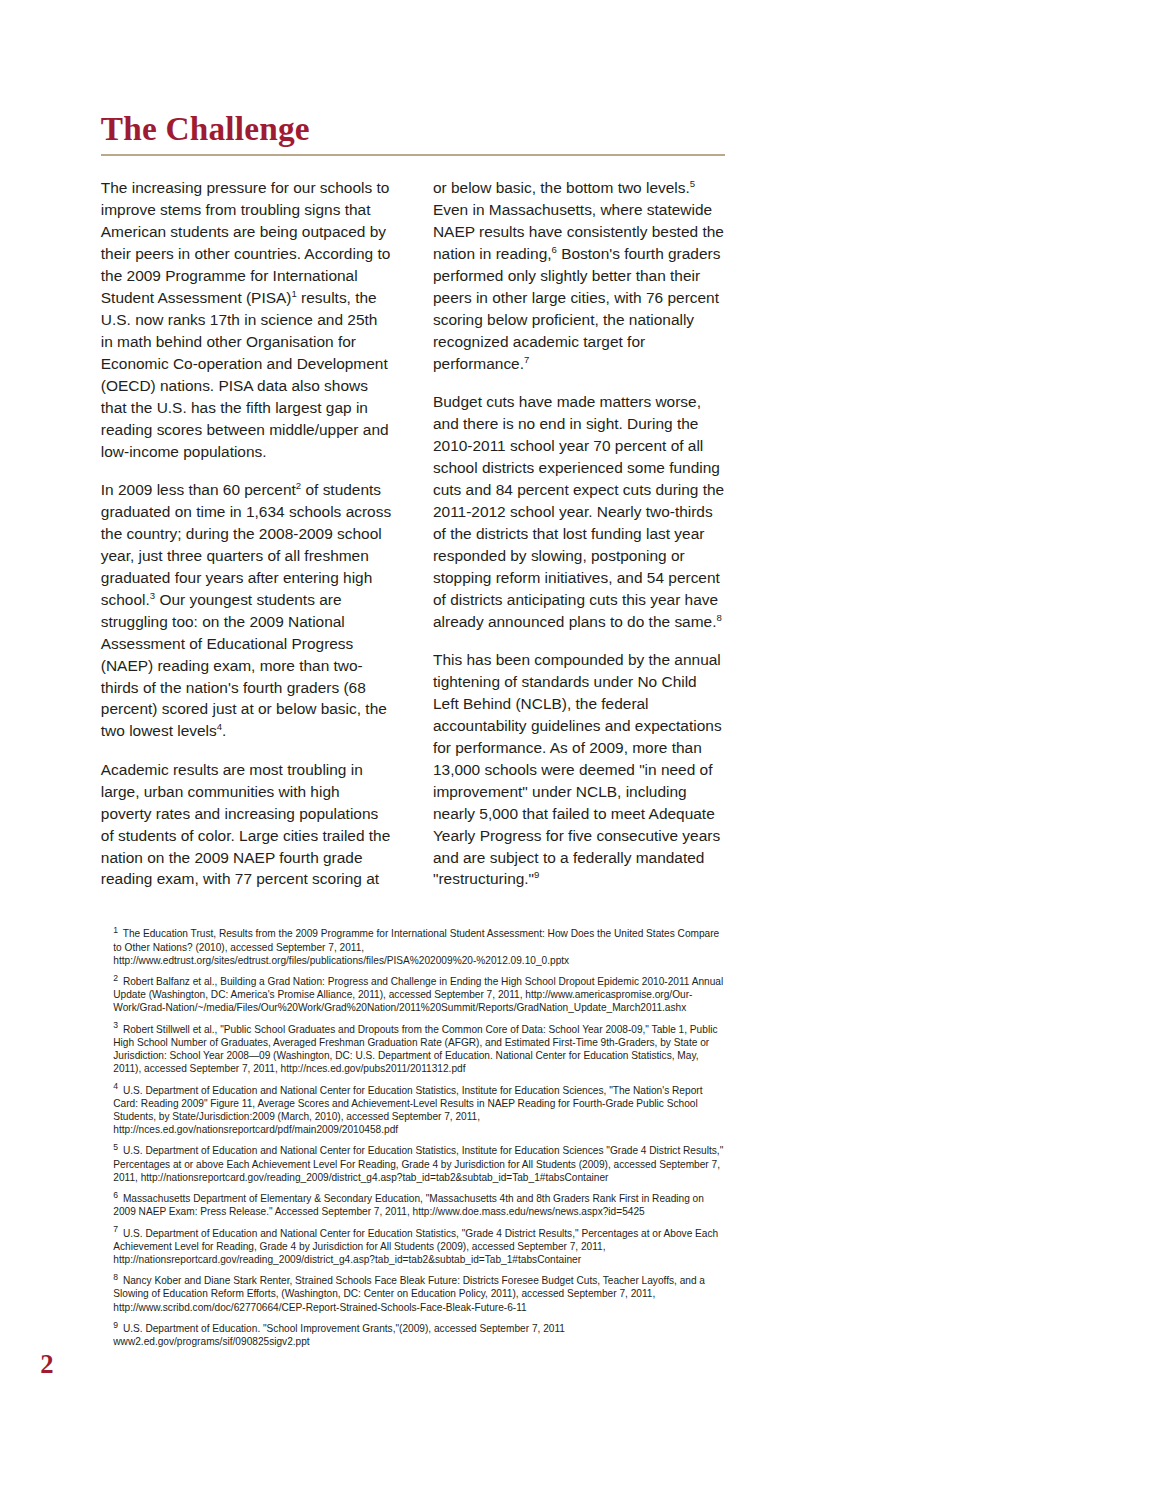The Challenge
The increasing pressure for our schools to improve stems from troubling signs that American students are being outpaced by their peers in other countries. According to the 2009 Programme for International Student Assessment (PISA)1 results, the U.S. now ranks 17th in science and 25th in math behind other Organisation for Economic Co-operation and Development (OECD) nations. PISA data also shows that the U.S. has the fifth largest gap in reading scores between middle/upper and low-income populations.
In 2009 less than 60 percent2 of students graduated on time in 1,634 schools across the country; during the 2008-2009 school year, just three quarters of all freshmen graduated four years after entering high school.3 Our youngest students are struggling too: on the 2009 National Assessment of Educational Progress (NAEP) reading exam, more than two-thirds of the nation's fourth graders (68 percent) scored just at or below basic, the two lowest levels4.
Academic results are most troubling in large, urban communities with high poverty rates and increasing populations of students of color. Large cities trailed the nation on the 2009 NAEP fourth grade reading exam, with 77 percent scoring at or below basic, the bottom two levels.5 Even in Massachusetts, where statewide NAEP results have consistently bested the nation in reading,6 Boston's fourth graders performed only slightly better than their peers in other large cities, with 76 percent scoring below proficient, the nationally recognized academic target for performance.7
Budget cuts have made matters worse, and there is no end in sight. During the 2010-2011 school year 70 percent of all school districts experienced some funding cuts and 84 percent expect cuts during the 2011-2012 school year. Nearly two-thirds of the districts that lost funding last year responded by slowing, postponing or stopping reform initiatives, and 54 percent of districts anticipating cuts this year have already announced plans to do the same.8
This has been compounded by the annual tightening of standards under No Child Left Behind (NCLB), the federal accountability guidelines and expectations for performance. As of 2009, more than 13,000 schools were deemed "in need of improvement" under NCLB, including nearly 5,000 that failed to meet Adequate Yearly Progress for five consecutive years and are subject to a federally mandated "restructuring."9
1 The Education Trust, Results from the 2009 Programme for International Student Assessment: How Does the United States Compare to Other Nations? (2010), accessed September 7, 2011, http://www.edtrust.org/sites/edtrust.org/files/publications/files/PISA%202009%20-%2012.09.10_0.pptx
2 Robert Balfanz et al., Building a Grad Nation: Progress and Challenge in Ending the High School Dropout Epidemic 2010-2011 Annual Update (Washington, DC: America's Promise Alliance, 2011), accessed September 7, 2011, http://www.americaspromise.org/Our-Work/Grad-Nation/~/media/Files/Our%20Work/Grad%20Nation/2011%20Summit/Reports/GradNation_Update_March2011.ashx
3 Robert Stillwell et al., "Public School Graduates and Dropouts from the Common Core of Data: School Year 2008-09," Table 1, Public High School Number of Graduates, Averaged Freshman Graduation Rate (AFGR), and Estimated First-Time 9th-Graders, by State or Jurisdiction: School Year 2008—09 (Washington, DC: U.S. Department of Education. National Center for Education Statistics, May, 2011), accessed September 7, 2011, http://nces.ed.gov/pubs2011/2011312.pdf
4 U.S. Department of Education and National Center for Education Statistics, Institute for Education Sciences, "The Nation's Report Card: Reading 2009" Figure 11, Average Scores and Achievement-Level Results in NAEP Reading for Fourth-Grade Public School Students, by State/Jurisdiction:2009 (March, 2010), accessed September 7, 2011, http://nces.ed.gov/nationsreportcard/pdf/main2009/2010458.pdf
5 U.S. Department of Education and National Center for Education Statistics, Institute for Education Sciences "Grade 4 District Results," Percentages at or above Each Achievement Level For Reading, Grade 4 by Jurisdiction for All Students (2009), accessed September 7, 2011, http://nationsreportcard.gov/reading_2009/district_g4.asp?tab_id=tab2&subtab_id=Tab_1#tabsContainer
6 Massachusetts Department of Elementary & Secondary Education, "Massachusetts 4th and 8th Graders Rank First in Reading on 2009 NAEP Exam: Press Release." Accessed September 7, 2011, http://www.doe.mass.edu/news/news.aspx?id=5425
7 U.S. Department of Education and National Center for Education Statistics, "Grade 4 District Results," Percentages at or Above Each Achievement Level for Reading, Grade 4 by Jurisdiction for All Students (2009), accessed September 7, 2011, http://nationsreportcard.gov/reading_2009/district_g4.asp?tab_id=tab2&subtab_id=Tab_1#tabsContainer
8 Nancy Kober and Diane Stark Renter, Strained Schools Face Bleak Future: Districts Foresee Budget Cuts, Teacher Layoffs, and a Slowing of Education Reform Efforts, (Washington, DC: Center on Education Policy, 2011), accessed September 7, 2011, http://www.scribd.com/doc/62770664/CEP-Report-Strained-Schools-Face-Bleak-Future-6-11
9 U.S. Department of Education. "School Improvement Grants,"(2009), accessed September 7, 2011 www2.ed.gov/programs/sif/090825sigv2.ppt
2